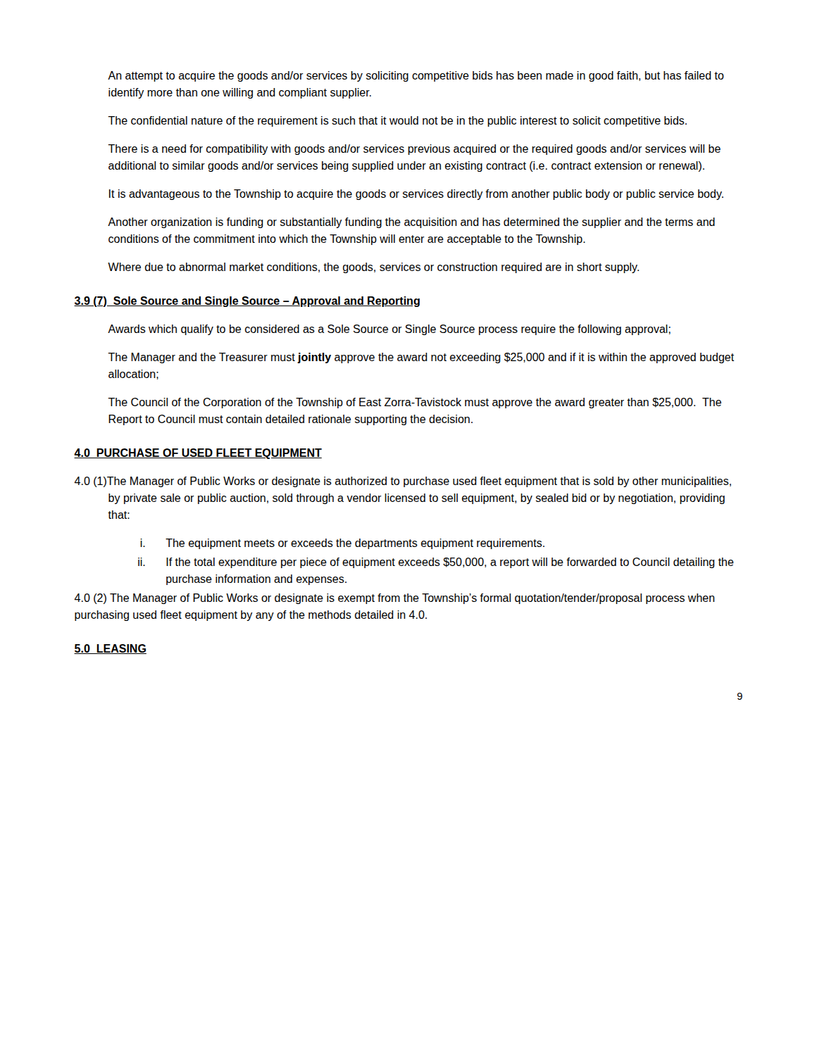An attempt to acquire the goods and/or services by soliciting competitive bids has been made in good faith, but has failed to identify more than one willing and compliant supplier.
The confidential nature of the requirement is such that it would not be in the public interest to solicit competitive bids.
There is a need for compatibility with goods and/or services previous acquired or the required goods and/or services will be additional to similar goods and/or services being supplied under an existing contract (i.e. contract extension or renewal).
It is advantageous to the Township to acquire the goods or services directly from another public body or public service body.
Another organization is funding or substantially funding the acquisition and has determined the supplier and the terms and conditions of the commitment into which the Township will enter are acceptable to the Township.
Where due to abnormal market conditions, the goods, services or construction required are in short supply.
3.9 (7) Sole Source and Single Source – Approval and Reporting
Awards which qualify to be considered as a Sole Source or Single Source process require the following approval;
The Manager and the Treasurer must jointly approve the award not exceeding $25,000 and if it is within the approved budget allocation;
The Council of the Corporation of the Township of East Zorra-Tavistock must approve the award greater than $25,000. The Report to Council must contain detailed rationale supporting the decision.
4.0 PURCHASE OF USED FLEET EQUIPMENT
4.0 (1)The Manager of Public Works or designate is authorized to purchase used fleet equipment that is sold by other municipalities, by private sale or public auction, sold through a vendor licensed to sell equipment, by sealed bid or by negotiation, providing that:
The equipment meets or exceeds the departments equipment requirements.
If the total expenditure per piece of equipment exceeds $50,000, a report will be forwarded to Council detailing the purchase information and expenses.
4.0 (2) The Manager of Public Works or designate is exempt from the Township’s formal quotation/tender/proposal process when purchasing used fleet equipment by any of the methods detailed in 4.0.
5.0 LEASING
9